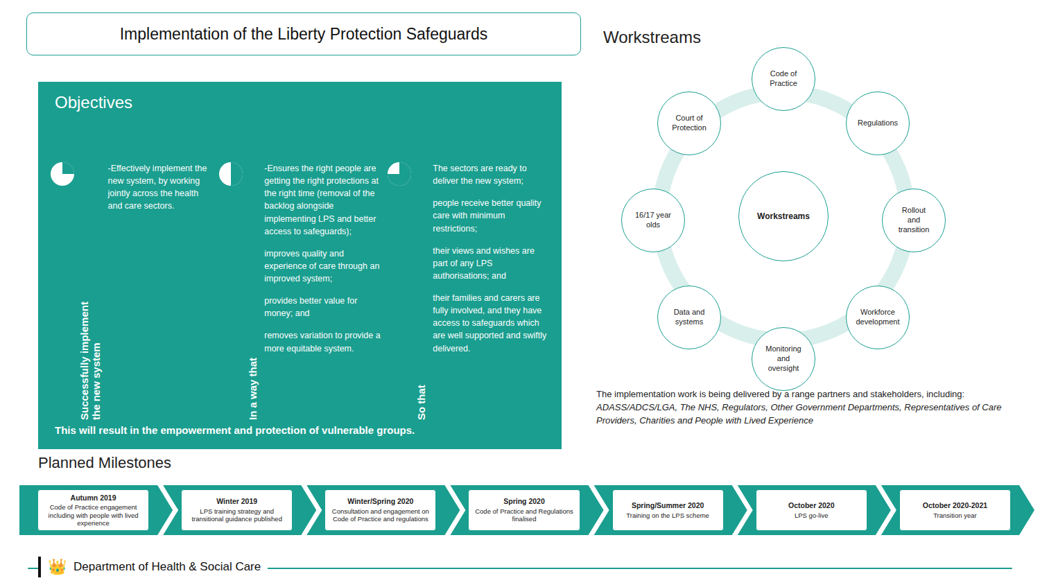Implementation of the Liberty Protection Safeguards
Objectives
Successfully implement
the new system
-Effectively implement the new system, by working jointly across the health and care sectors.
In a way that
-Ensures the right people are getting the right protections at the right time (removal of the backlog alongside implementing LPS and better access to safeguards);
improves quality and experience of care through an improved system;
provides better value for money; and
removes variation to provide a more equitable system.
So that
The sectors are ready to deliver the new system;
people receive better quality care with minimum restrictions;
their views and wishes are part of any LPS authorisations; and
their families and carers are fully involved, and they have access to safeguards which are well supported and swiftly delivered.
This will result in the empowerment and protection of vulnerable groups.
Workstreams
Workstreams
Code of
Practice
Regulations
Rollout
and
transition
Workforce
development
Monitoring
and
oversight
Data and
systems
16/17 year
olds
Court of
Protection
The implementation work is being delivered by a range partners and stakeholders, including:
ADASS/ADCS/LGA, The NHS, Regulators, Other Government Departments, Representatives of Care Providers, Charities and People with Lived Experience
Planned Milestones
Autumn 2019 Code of Practice engagement including with people with lived experience
Winter 2019 LPS training strategy and transitional guidance published
Winter/Spring 2020 Consultation and engagement on Code of Practice and regulations
Spring 2020 Code of Practice and Regulations finalised
Spring/Summer 2020 Training on the LPS scheme
October 2020 LPS go-live
October 2020-2021 Transition year
👑
Department of Health & Social Care